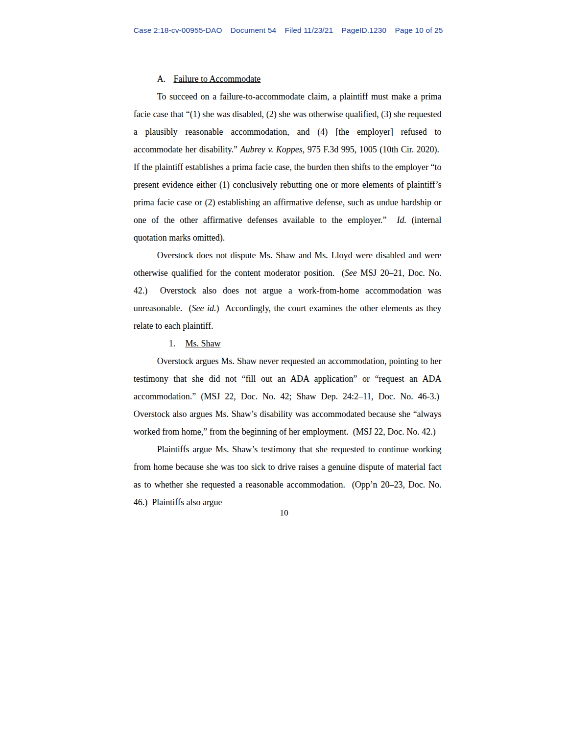Case 2:18-cv-00955-DAO Document 54 Filed 11/23/21 PageID.1230 Page 10 of 25
A. Failure to Accommodate
To succeed on a failure-to-accommodate claim, a plaintiff must make a prima facie case that “(1) she was disabled, (2) she was otherwise qualified, (3) she requested a plausibly reasonable accommodation, and (4) [the employer] refused to accommodate her disability.” Aubrey v. Koppes, 975 F.3d 995, 1005 (10th Cir. 2020). If the plaintiff establishes a prima facie case, the burden then shifts to the employer “to present evidence either (1) conclusively rebutting one or more elements of plaintiff’s prima facie case or (2) establishing an affirmative defense, such as undue hardship or one of the other affirmative defenses available to the employer.” Id. (internal quotation marks omitted).
Overstock does not dispute Ms. Shaw and Ms. Lloyd were disabled and were otherwise qualified for the content moderator position. (See MSJ 20–21, Doc. No. 42.) Overstock also does not argue a work-from-home accommodation was unreasonable. (See id.) Accordingly, the court examines the other elements as they relate to each plaintiff.
1. Ms. Shaw
Overstock argues Ms. Shaw never requested an accommodation, pointing to her testimony that she did not “fill out an ADA application” or “request an ADA accommodation.” (MSJ 22, Doc. No. 42; Shaw Dep. 24:2–11, Doc. No. 46-3.) Overstock also argues Ms. Shaw’s disability was accommodated because she “always worked from home,” from the beginning of her employment. (MSJ 22, Doc. No. 42.)
Plaintiffs argue Ms. Shaw’s testimony that she requested to continue working from home because she was too sick to drive raises a genuine dispute of material fact as to whether she requested a reasonable accommodation. (Opp’n 20–23, Doc. No. 46.) Plaintiffs also argue
10